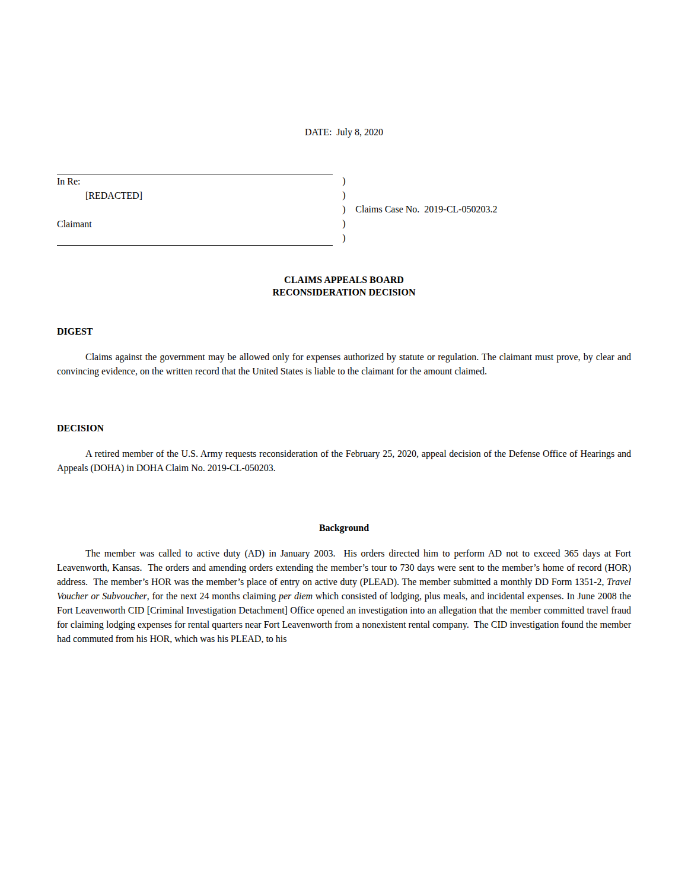DATE: July 8, 2020
| In Re: [REDACTED] Claimant | ) ) ) ) ) | Claims Case No. 2019-CL-050203.2 |
CLAIMS APPEALS BOARD
RECONSIDERATION DECISION
DIGEST
Claims against the government may be allowed only for expenses authorized by statute or regulation. The claimant must prove, by clear and convincing evidence, on the written record that the United States is liable to the claimant for the amount claimed.
DECISION
A retired member of the U.S. Army requests reconsideration of the February 25, 2020, appeal decision of the Defense Office of Hearings and Appeals (DOHA) in DOHA Claim No. 2019-CL-050203.
Background
The member was called to active duty (AD) in January 2003. His orders directed him to perform AD not to exceed 365 days at Fort Leavenworth, Kansas. The orders and amending orders extending the member’s tour to 730 days were sent to the member’s home of record (HOR) address. The member’s HOR was the member’s place of entry on active duty (PLEAD). The member submitted a monthly DD Form 1351-2, Travel Voucher or Subvoucher, for the next 24 months claiming per diem which consisted of lodging, plus meals, and incidental expenses. In June 2008 the Fort Leavenworth CID [Criminal Investigation Detachment] Office opened an investigation into an allegation that the member committed travel fraud for claiming lodging expenses for rental quarters near Fort Leavenworth from a nonexistent rental company. The CID investigation found the member had commuted from his HOR, which was his PLEAD, to his